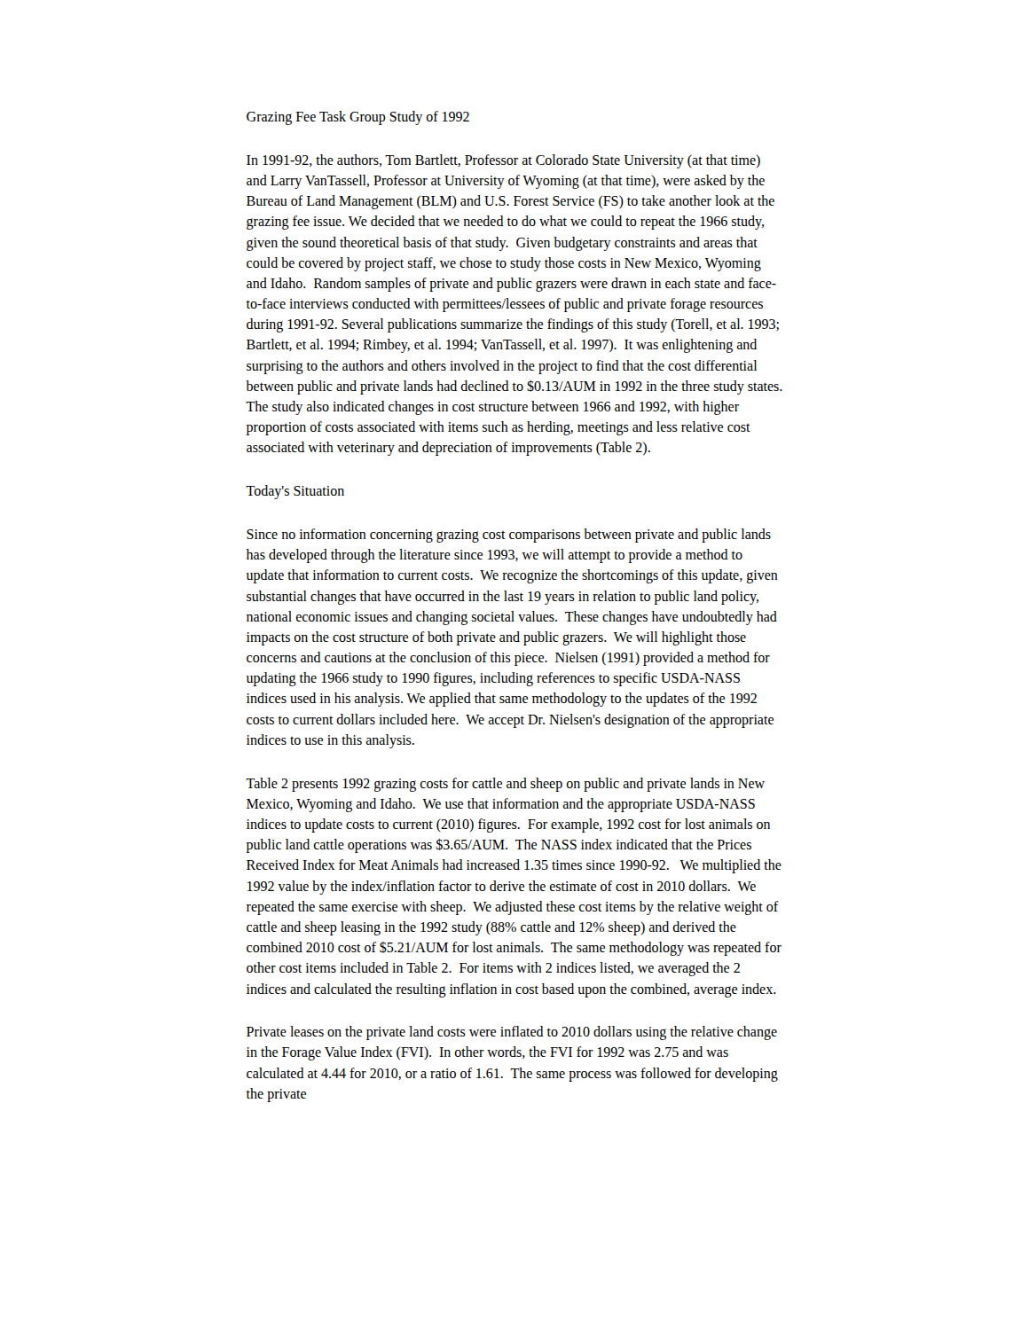Grazing Fee Task Group Study of 1992
In 1991-92, the authors, Tom Bartlett, Professor at Colorado State University (at that time) and Larry VanTassell, Professor at University of Wyoming (at that time), were asked by the Bureau of Land Management (BLM) and U.S. Forest Service (FS) to take another look at the grazing fee issue. We decided that we needed to do what we could to repeat the 1966 study, given the sound theoretical basis of that study. Given budgetary constraints and areas that could be covered by project staff, we chose to study those costs in New Mexico, Wyoming and Idaho. Random samples of private and public grazers were drawn in each state and face-to-face interviews conducted with permittees/lessees of public and private forage resources during 1991-92. Several publications summarize the findings of this study (Torell, et al. 1993; Bartlett, et al. 1994; Rimbey, et al. 1994; VanTassell, et al. 1997). It was enlightening and surprising to the authors and others involved in the project to find that the cost differential between public and private lands had declined to $0.13/AUM in 1992 in the three study states. The study also indicated changes in cost structure between 1966 and 1992, with higher proportion of costs associated with items such as herding, meetings and less relative cost associated with veterinary and depreciation of improvements (Table 2).
Today's Situation
Since no information concerning grazing cost comparisons between private and public lands has developed through the literature since 1993, we will attempt to provide a method to update that information to current costs. We recognize the shortcomings of this update, given substantial changes that have occurred in the last 19 years in relation to public land policy, national economic issues and changing societal values. These changes have undoubtedly had impacts on the cost structure of both private and public grazers. We will highlight those concerns and cautions at the conclusion of this piece. Nielsen (1991) provided a method for updating the 1966 study to 1990 figures, including references to specific USDA-NASS indices used in his analysis. We applied that same methodology to the updates of the 1992 costs to current dollars included here. We accept Dr. Nielsen's designation of the appropriate indices to use in this analysis.
Table 2 presents 1992 grazing costs for cattle and sheep on public and private lands in New Mexico, Wyoming and Idaho. We use that information and the appropriate USDA-NASS indices to update costs to current (2010) figures. For example, 1992 cost for lost animals on public land cattle operations was $3.65/AUM. The NASS index indicated that the Prices Received Index for Meat Animals had increased 1.35 times since 1990-92. We multiplied the 1992 value by the index/inflation factor to derive the estimate of cost in 2010 dollars. We repeated the same exercise with sheep. We adjusted these cost items by the relative weight of cattle and sheep leasing in the 1992 study (88% cattle and 12% sheep) and derived the combined 2010 cost of $5.21/AUM for lost animals. The same methodology was repeated for other cost items included in Table 2. For items with 2 indices listed, we averaged the 2 indices and calculated the resulting inflation in cost based upon the combined, average index.
Private leases on the private land costs were inflated to 2010 dollars using the relative change in the Forage Value Index (FVI). In other words, the FVI for 1992 was 2.75 and was calculated at 4.44 for 2010, or a ratio of 1.61. The same process was followed for developing the private